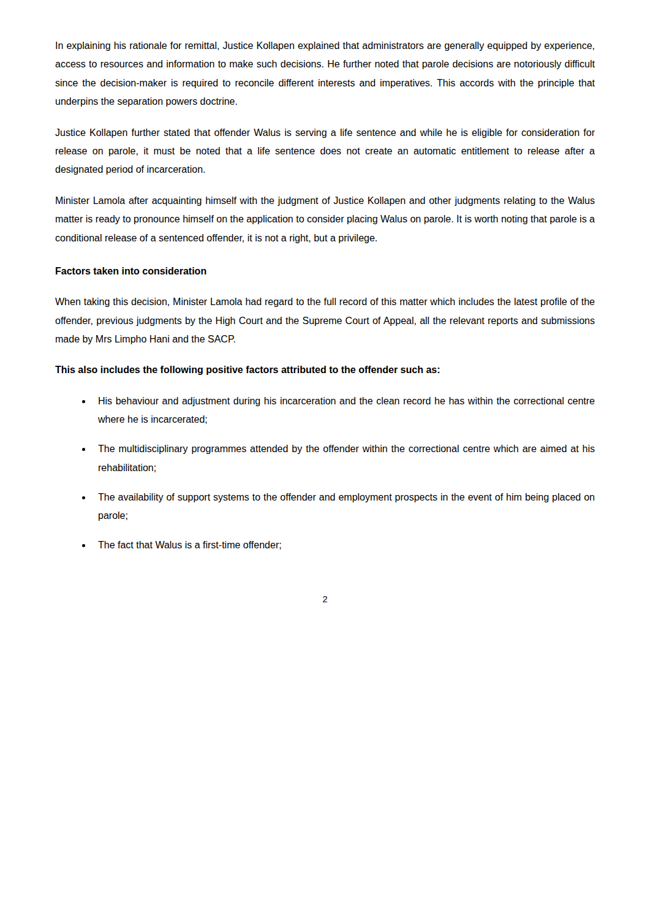In explaining his rationale for remittal, Justice Kollapen explained that administrators are generally equipped by experience, access to resources and information to make such decisions. He further noted that parole decisions are notoriously difficult since the decision-maker is required to reconcile different interests and imperatives. This accords with the principle that underpins the separation powers doctrine.
Justice Kollapen further stated that offender Walus is serving a life sentence and while he is eligible for consideration for release on parole, it must be noted that a life sentence does not create an automatic entitlement to release after a designated period of incarceration.
Minister Lamola after acquainting himself with the judgment of Justice Kollapen and other judgments relating to the Walus matter is ready to pronounce himself on the application to consider placing Walus on parole. It is worth noting that parole is a conditional release of a sentenced offender, it is not a right, but a privilege.
Factors taken into consideration
When taking this decision, Minister Lamola had regard to the full record of this matter which includes the latest profile of the offender, previous judgments by the High Court and the Supreme Court of Appeal, all the relevant reports and submissions made by Mrs Limpho Hani and the SACP.
This also includes the following positive factors attributed to the offender such as:
His behaviour and adjustment during his incarceration and the clean record he has within the correctional centre where he is incarcerated;
The multidisciplinary programmes attended by the offender within the correctional centre which are aimed at his rehabilitation;
The availability of support systems to the offender and employment prospects in the event of him being placed on parole;
The fact that Walus is a first-time offender;
2